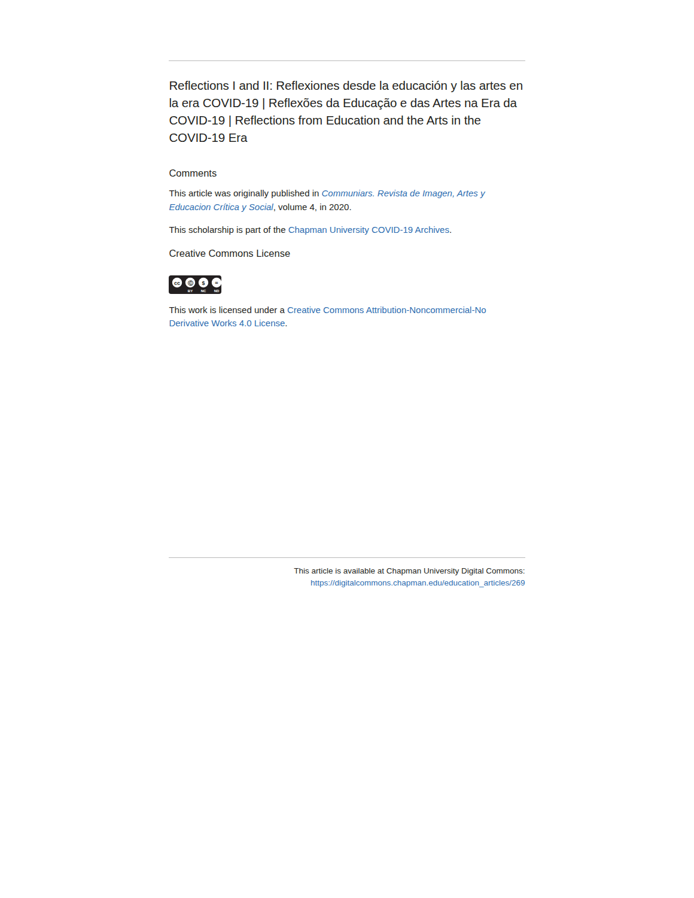Reflections I and II: Reflexiones desde la educación y las artes en la era COVID-19 | Reflexões da Educação e das Artes na Era da COVID-19 | Reflections from Education and the Arts in the COVID-19 Era
Comments
This article was originally published in Communiars. Revista de Imagen, Artes y Educacion Crítica y Social, volume 4, in 2020.
This scholarship is part of the Chapman University COVID-19 Archives.
Creative Commons License
cc Ⓒ $ = BY NC ND
This work is licensed under a Creative Commons Attribution-Noncommercial-No Derivative Works 4.0 License.
This article is available at Chapman University Digital Commons: https://digitalcommons.chapman.edu/education_articles/269